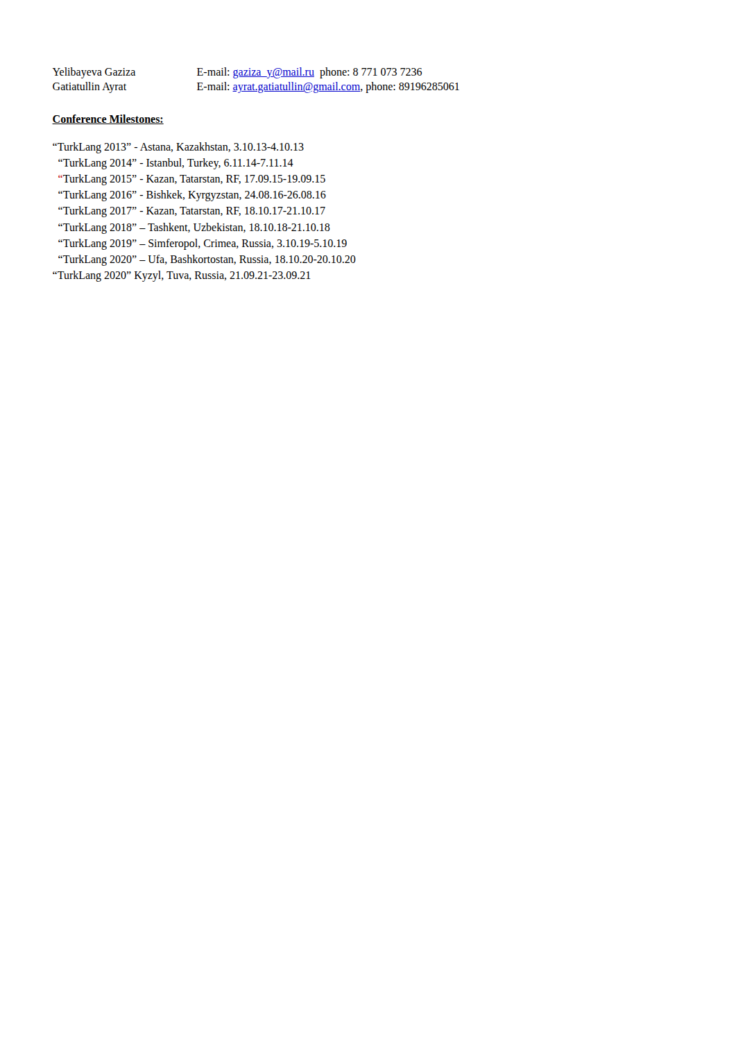Yelibayeva Gaziza E-mail: gaziza_y@mail.ru phone: 8 771 073 7236
Gatiatullin Ayrat E-mail: ayrat.gatiatullin@gmail.com, phone: 89196285061
Conference Milestones:
“TurkLang 2013” - Astana, Kazakhstan, 3.10.13-4.10.13
“TurkLang 2014” - Istanbul, Turkey, 6.11.14-7.11.14
“TurkLang 2015” - Kazan, Tatarstan, RF, 17.09.15-19.09.15
“TurkLang 2016” - Bishkek, Kyrgyzstan, 24.08.16-26.08.16
“TurkLang 2017” - Kazan, Tatarstan, RF, 18.10.17-21.10.17
“TurkLang 2018” – Tashkent, Uzbekistan, 18.10.18-21.10.18
“TurkLang 2019” – Simferopol, Crimea, Russia, 3.10.19-5.10.19
“TurkLang 2020” – Ufa, Bashkortostan, Russia, 18.10.20-20.10.20
“TurkLang 2020” Kyzyl, Tuva, Russia, 21.09.21-23.09.21